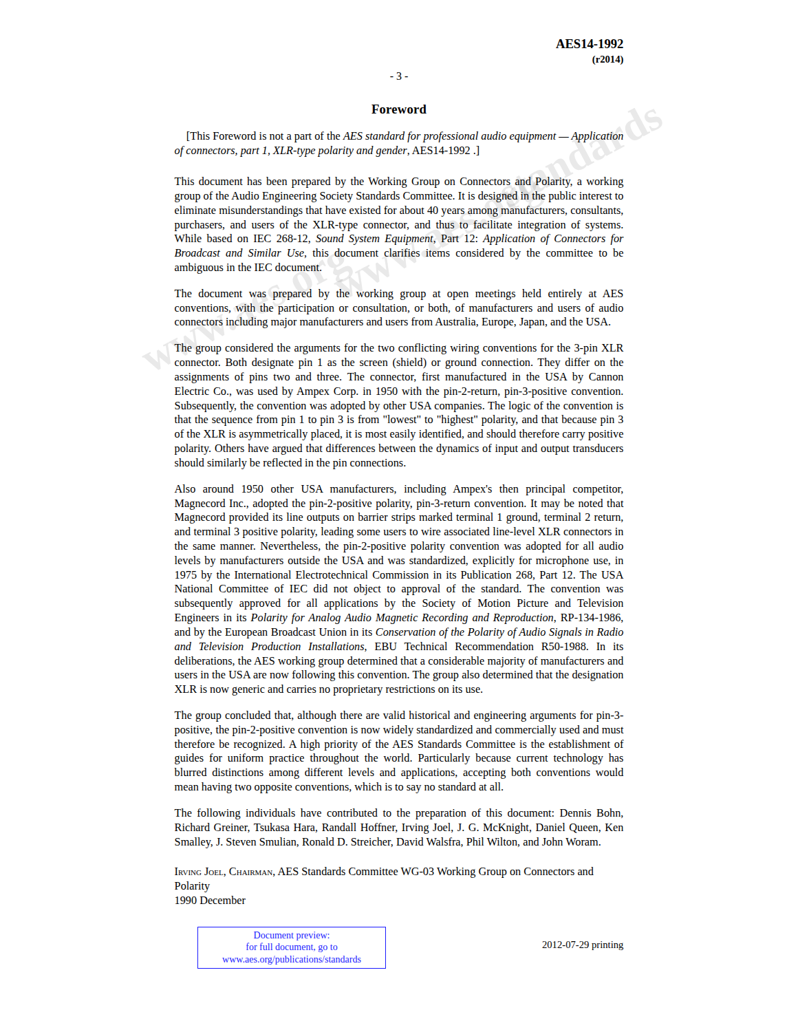www.aes.org www.aes.org standards
AES14-1992
(r2014)
- 3 -
Foreword
[This Foreword is not a part of the AES standard for professional audio equipment — Application of connectors, part 1, XLR-type polarity and gender, AES14-1992 .]
This document has been prepared by the Working Group on Connectors and Polarity, a working group of the Audio Engineering Society Standards Committee. It is designed in the public interest to eliminate misunderstandings that have existed for about 40 years among manufacturers, consultants, purchasers, and users of the XLR-type connector, and thus to facilitate integration of systems. While based on IEC 268-12, Sound System Equipment, Part 12: Application of Connectors for Broadcast and Similar Use, this document clarifies items considered by the committee to be ambiguous in the IEC document.
The document was prepared by the working group at open meetings held entirely at AES conventions, with the participation or consultation, or both, of manufacturers and users of audio connectors including major manufacturers and users from Australia, Europe, Japan, and the USA.
The group considered the arguments for the two conflicting wiring conventions for the 3-pin XLR connector. Both designate pin 1 as the screen (shield) or ground connection. They differ on the assignments of pins two and three. The connector, first manufactured in the USA by Cannon Electric Co., was used by Ampex Corp. in 1950 with the pin-2-return, pin-3-positive convention. Subsequently, the convention was adopted by other USA companies. The logic of the convention is that the sequence from pin 1 to pin 3 is from "lowest" to "highest" polarity, and that because pin 3 of the XLR is asymmetrically placed, it is most easily identified, and should therefore carry positive polarity. Others have argued that differences between the dynamics of input and output transducers should similarly be reflected in the pin connections.
Also around 1950 other USA manufacturers, including Ampex's then principal competitor, Magnecord Inc., adopted the pin-2-positive polarity, pin-3-return convention. It may be noted that Magnecord provided its line outputs on barrier strips marked terminal 1 ground, terminal 2 return, and terminal 3 positive polarity, leading some users to wire associated line-level XLR connectors in the same manner. Nevertheless, the pin-2-positive polarity convention was adopted for all audio levels by manufacturers outside the USA and was standardized, explicitly for microphone use, in 1975 by the International Electrotechnical Commission in its Publication 268, Part 12. The USA National Committee of IEC did not object to approval of the standard. The convention was subsequently approved for all applications by the Society of Motion Picture and Television Engineers in its Polarity for Analog Audio Magnetic Recording and Reproduction, RP-134-1986, and by the European Broadcast Union in its Conservation of the Polarity of Audio Signals in Radio and Television Production Installations, EBU Technical Recommendation R50-1988. In its deliberations, the AES working group determined that a considerable majority of manufacturers and users in the USA are now following this convention. The group also determined that the designation XLR is now generic and carries no proprietary restrictions on its use.
The group concluded that, although there are valid historical and engineering arguments for pin-3-positive, the pin-2-positive convention is now widely standardized and commercially used and must therefore be recognized. A high priority of the AES Standards Committee is the establishment of guides for uniform practice throughout the world. Particularly because current technology has blurred distinctions among different levels and applications, accepting both conventions would mean having two opposite conventions, which is to say no standard at all.
The following individuals have contributed to the preparation of this document: Dennis Bohn, Richard Greiner, Tsukasa Hara, Randall Hoffner, Irving Joel, J. G. McKnight, Daniel Queen, Ken Smalley, J. Steven Smulian, Ronald D. Streicher, David Walsfra, Phil Wilton, and John Woram.
Irving Joel, Chairman, AES Standards Committee WG-03 Working Group on Connectors and Polarity
1990 December
Document preview:
for full document, go to
www.aes.org/publications/standards
2012-07-29 printing